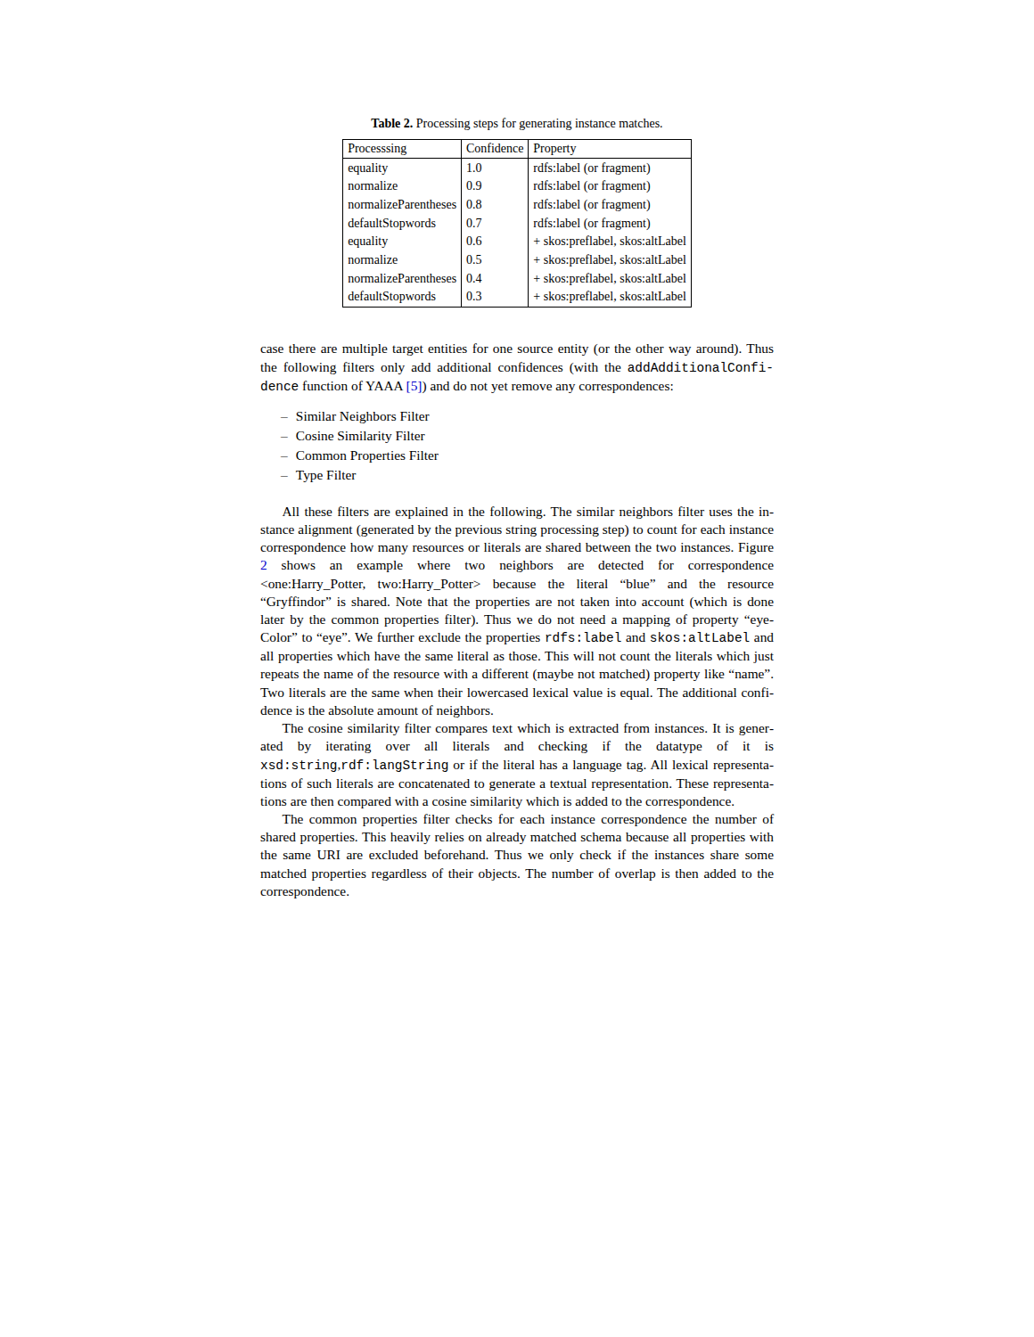Table 2. Processing steps for generating instance matches.
| Processsing | Confidence | Property |
| --- | --- | --- |
| equality | 1.0 | rdfs:label (or fragment) |
| normalize | 0.9 | rdfs:label (or fragment) |
| normalizeParentheses | 0.8 | rdfs:label (or fragment) |
| defaultStopwords | 0.7 | rdfs:label (or fragment) |
| equality | 0.6 | + skos:preflabel, skos:altLabel |
| normalize | 0.5 | + skos:preflabel, skos:altLabel |
| normalizeParentheses | 0.4 | + skos:preflabel, skos:altLabel |
| defaultStopwords | 0.3 | + skos:preflabel, skos:altLabel |
case there are multiple target entities for one source entity (or the other way around). Thus the following filters only add additional confidences (with the addAdditionalConfidence function of YAAA [5]) and do not yet remove any correspondences:
Similar Neighbors Filter
Cosine Similarity Filter
Common Properties Filter
Type Filter
All these filters are explained in the following. The similar neighbors filter uses the instance alignment (generated by the previous string processing step) to count for each instance correspondence how many resources or literals are shared between the two instances. Figure 2 shows an example where two neighbors are detected for correspondence <one:Harry_Potter, two:Harry_Potter> because the literal “blue” and the resource “Gryffindor” is shared. Note that the properties are not taken into account (which is done later by the common properties filter). Thus we do not need a mapping of property “eyeColor” to “eye”. We further exclude the properties rdfs:label and skos:altLabel and all properties which have the same literal as those. This will not count the literals which just repeats the name of the resource with a different (maybe not matched) property like “name”. Two literals are the same when their lowercased lexical value is equal. The additional confidence is the absolute amount of neighbors.
The cosine similarity filter compares text which is extracted from instances. It is generated by iterating over all literals and checking if the datatype of it is xsd:string,rdf:langString or if the literal has a language tag. All lexical representations of such literals are concatenated to generate a textual representation. These representations are then compared with a cosine similarity which is added to the correspondence.
The common properties filter checks for each instance correspondence the number of shared properties. This heavily relies on already matched schema because all properties with the same URI are excluded beforehand. Thus we only check if the instances share some matched properties regardless of their objects. The number of overlap is then added to the correspondence.